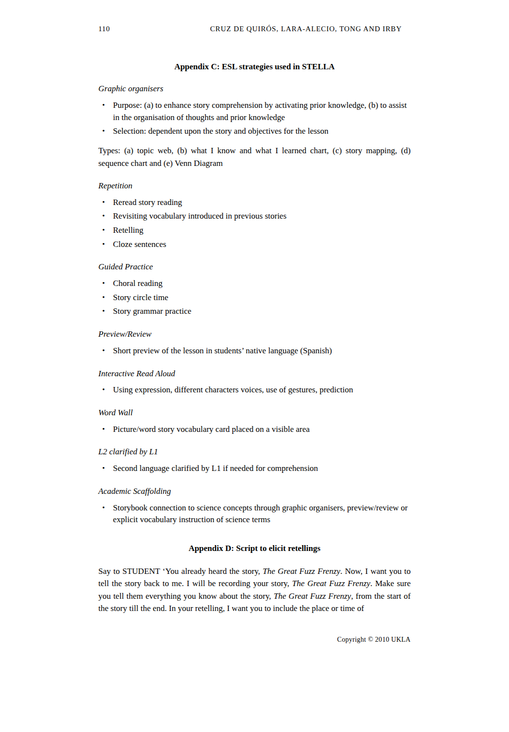110 Cruz de Quirós, Lara-Alecio, Tong and Irby
Appendix C: ESL strategies used in STELLA
Graphic organisers
Purpose: (a) to enhance story comprehension by activating prior knowledge, (b) to assist in the organisation of thoughts and prior knowledge
Selection: dependent upon the story and objectives for the lesson
Types: (a) topic web, (b) what I know and what I learned chart, (c) story mapping, (d) sequence chart and (e) Venn Diagram
Repetition
Reread story reading
Revisiting vocabulary introduced in previous stories
Retelling
Cloze sentences
Guided Practice
Choral reading
Story circle time
Story grammar practice
Preview/Review
Short preview of the lesson in students’ native language (Spanish)
Interactive Read Aloud
Using expression, different characters voices, use of gestures, prediction
Word Wall
Picture/word story vocabulary card placed on a visible area
L2 clarified by L1
Second language clarified by L1 if needed for comprehension
Academic Scaffolding
Storybook connection to science concepts through graphic organisers, preview/review or explicit vocabulary instruction of science terms
Appendix D: Script to elicit retellings
Say to STUDENT ‘You already heard the story, The Great Fuzz Frenzy. Now, I want you to tell the story back to me. I will be recording your story, The Great Fuzz Frenzy. Make sure you tell them everything you know about the story, The Great Fuzz Frenzy, from the start of the story till the end. In your retelling, I want you to include the place or time of
Copyright © 2010 UKLA